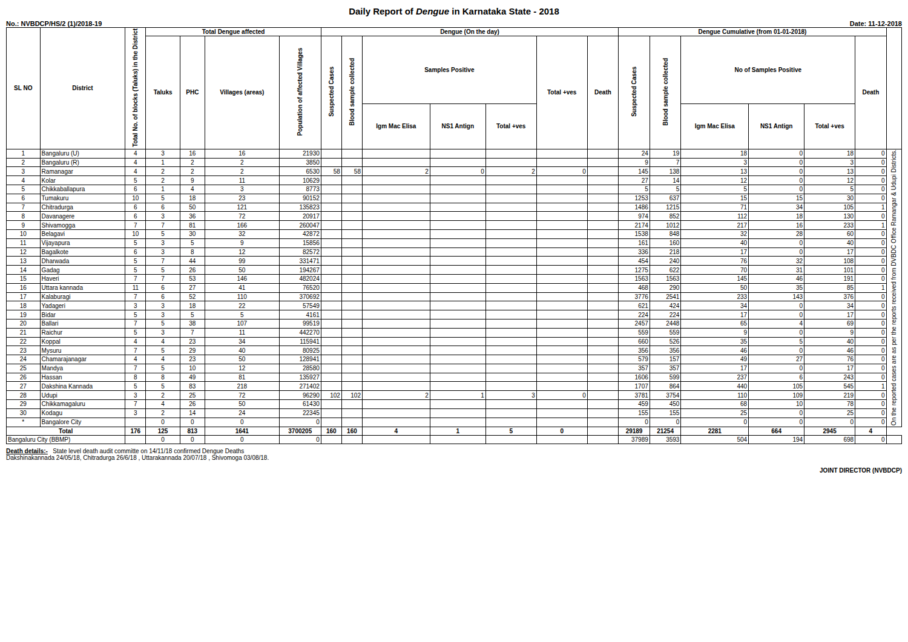Daily Report of Dengue in Karnataka State - 2018
No.: NVBDCP/HS/2 (1)/2018-19Date: 11-12-2018
| SL NO | District | Total No. of blocks (Taluks) in the District | Total Dengue affected | Dengue (On the day) | Dengue Cumulative (from 01-01-2018) | |
| --- | --- | --- | --- | --- | --- | --- |
| Taluks | PHC | Villages (areas) | Population of affected Villages | Suspected Cases | Blood sample collected | Samples Positive | Total +ves | Death | Suspected Cases | Blood sample collected | No of Samples Positive | Death |
| Igm Mac Elisa | NS1 Antign | Total +ves | Igm Mac Elisa | NS1 Antign | Total +ves |
| 1 | Bangaluru (U) | 4 | 3 | 16 | 16 | 21930 | | | | | | | | 24 | 19 | 18 | 0 | 18 | 0 | On the reported cases are as per the reports received from DVBDC Office Ramangar & Udupi Districts. |
| 2 | Bangaluru (R) | 4 | 1 | 2 | 2 | 3850 | | | | | | | | 9 | 7 | 3 | 0 | 3 | 0 |
| 3 | Ramanagar | 4 | 2 | 2 | 2 | 6530 | 58 | 58 | 2 | 0 | 2 | 0 | | 145 | 138 | 13 | 0 | 13 | 0 |
| 4 | Kolar | 5 | 2 | 9 | 11 | 10629 | | | | | | | | 27 | 14 | 12 | 0 | 12 | 0 |
| 5 | Chikkaballapura | 6 | 1 | 4 | 3 | 8773 | | | | | | | | 5 | 5 | 5 | 0 | 5 | 0 |
| 6 | Tumakuru | 10 | 5 | 18 | 23 | 90152 | | | | | | | | 1253 | 637 | 15 | 15 | 30 | 0 |
| 7 | Chitradurga | 6 | 6 | 50 | 121 | 135823 | | | | | | | | 1486 | 1215 | 71 | 34 | 105 | 1 |
| 8 | Davanagere | 6 | 3 | 36 | 72 | 20917 | | | | | | | | 974 | 852 | 112 | 18 | 130 | 0 |
| 9 | Shivamogga | 7 | 7 | 81 | 166 | 260047 | | | | | | | | 2174 | 1012 | 217 | 16 | 233 | 1 |
| 10 | Belagavi | 10 | 5 | 30 | 32 | 42872 | | | | | | | | 1538 | 848 | 32 | 28 | 60 | 0 |
| 11 | Vijayapura | 5 | 3 | 5 | 9 | 15856 | | | | | | | | 161 | 160 | 40 | 0 | 40 | 0 |
| 12 | Bagalkote | 6 | 3 | 8 | 12 | 82572 | | | | | | | | 336 | 218 | 17 | 0 | 17 | 0 |
| 13 | Dharwada | 5 | 7 | 44 | 99 | 331471 | | | | | | | | 454 | 240 | 76 | 32 | 108 | 0 |
| 14 | Gadag | 5 | 5 | 26 | 50 | 194267 | | | | | | | | 1275 | 622 | 70 | 31 | 101 | 0 |
| 15 | Haveri | 7 | 7 | 53 | 146 | 482024 | | | | | | | | 1563 | 1563 | 145 | 46 | 191 | 0 |
| 16 | Uttara kannada | 11 | 6 | 27 | 41 | 76520 | | | | | | | | 468 | 290 | 50 | 35 | 85 | 1 |
| 17 | Kalaburagi | 7 | 6 | 52 | 110 | 370692 | | | | | | | | 3776 | 2541 | 233 | 143 | 376 | 0 |
| 18 | Yadageri | 3 | 3 | 18 | 22 | 57549 | | | | | | | | 621 | 424 | 34 | 0 | 34 | 0 |
| 19 | Bidar | 5 | 3 | 5 | 5 | 4161 | | | | | | | | 224 | 224 | 17 | 0 | 17 | 0 |
| 20 | Ballari | 7 | 5 | 38 | 107 | 99519 | | | | | | | | 2457 | 2448 | 65 | 4 | 69 | 0 |
| 21 | Raichur | 5 | 3 | 7 | 11 | 442270 | | | | | | | | 559 | 559 | 9 | 0 | 9 | 0 |
| 22 | Koppal | 4 | 4 | 23 | 34 | 115941 | | | | | | | | 660 | 526 | 35 | 5 | 40 | 0 |
| 23 | Mysuru | 7 | 5 | 29 | 40 | 80925 | | | | | | | | 356 | 356 | 46 | 0 | 46 | 0 |
| 24 | Chamarajanagar | 4 | 4 | 23 | 50 | 128941 | | | | | | | | 579 | 157 | 49 | 27 | 76 | 0 |
| 25 | Mandya | 7 | 5 | 10 | 12 | 28580 | | | | | | | | 357 | 357 | 17 | 0 | 17 | 0 |
| 26 | Hassan | 8 | 8 | 49 | 81 | 135927 | | | | | | | | 1606 | 599 | 237 | 6 | 243 | 0 |
| 27 | Dakshina Kannada | 5 | 5 | 83 | 218 | 271402 | | | | | | | | 1707 | 864 | 440 | 105 | 545 | 1 |
| 28 | Udupi | 3 | 2 | 25 | 72 | 96290 | 102 | 102 | 2 | 1 | 3 | 0 | | 3781 | 3754 | 110 | 109 | 219 | 0 |
| 29 | Chikkamagaluru | 7 | 4 | 26 | 50 | 61430 | | | | | | | | 459 | 450 | 68 | 10 | 78 | 0 |
| 30 | Kodagu | 3 | 2 | 14 | 24 | 22345 | | | | | | | | 155 | 155 | 25 | 0 | 25 | 0 |
| * | Bangalore City | | 0 | 0 | 0 | 0 | | | | | | | | 0 | 0 | 0 | 0 | 0 | 0 |
| Total | 176 | 125 | 813 | 1641 | 3700205 | 160 | 160 | 4 | 1 | 5 | 0 | | 29189 | 21254 | 2281 | 664 | 2945 | 4 |
| Bangaluru City (BBMP) | | 0 | 0 | 0 | 0 | | | | | | | | 37989 | 3593 | 504 | 194 | 698 | 0 | |
Death details:- State level death audit committe on 14/11/18 confirmed Dengue Deaths
Dakshinakannada 24/05/18, Chitradurga 26/6/18 , Uttarakannada 20/07/18 , Shivomoga 03/08/18.
JOINT DIRECTOR (NVBDCP)